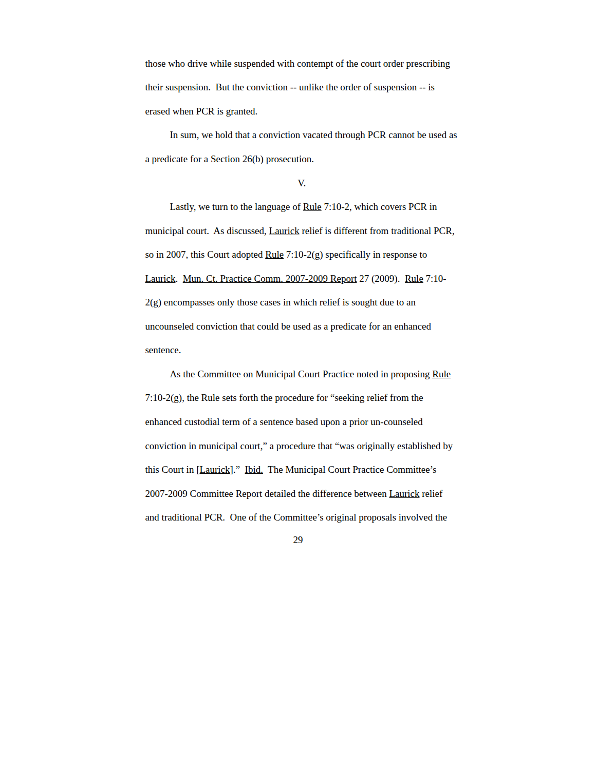those who drive while suspended with contempt of the court order prescribing their suspension. But the conviction -- unlike the order of suspension -- is erased when PCR is granted.
In sum, we hold that a conviction vacated through PCR cannot be used as a predicate for a Section 26(b) prosecution.
V.
Lastly, we turn to the language of Rule 7:10-2, which covers PCR in municipal court. As discussed, Laurick relief is different from traditional PCR, so in 2007, this Court adopted Rule 7:10-2(g) specifically in response to Laurick. Mun. Ct. Practice Comm. 2007-2009 Report 27 (2009). Rule 7:10-2(g) encompasses only those cases in which relief is sought due to an uncounseled conviction that could be used as a predicate for an enhanced sentence.
As the Committee on Municipal Court Practice noted in proposing Rule 7:10-2(g), the Rule sets forth the procedure for “seeking relief from the enhanced custodial term of a sentence based upon a prior un-counseled conviction in municipal court,” a procedure that “was originally established by this Court in [Laurick].” Ibid. The Municipal Court Practice Committee’s 2007-2009 Committee Report detailed the difference between Laurick relief and traditional PCR. One of the Committee’s original proposals involved the
29